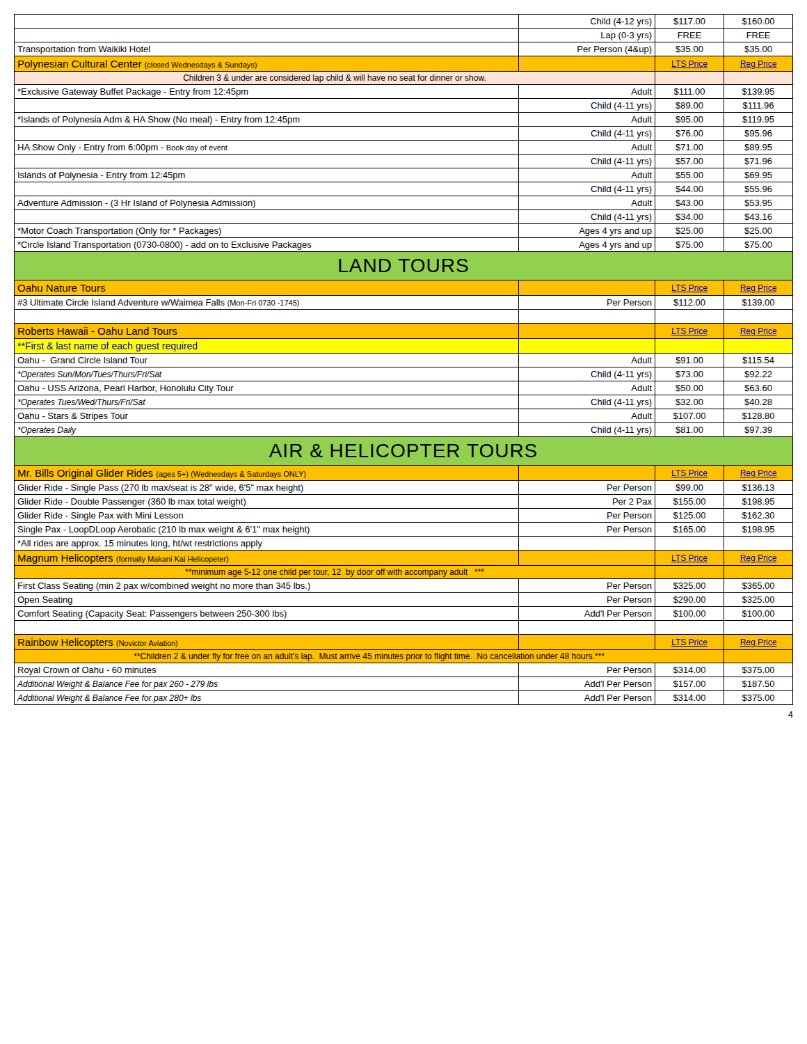| | Child (4-12 yrs) | $117.00 | $160.00 |
| | Lap (0-3 yrs) | FREE | FREE |
| Transportation from Waikiki Hotel | Per Person (4&up) | $35.00 | $35.00 |
| Polynesian Cultural Center (closed Wednesdays & Sundays) | | LTS Price | Reg Price |
| Children 3 & under are considered lap child & will have no seat for dinner or show. | | |
| *Exclusive Gateway Buffet Package - Entry from 12:45pm | Adult | $111.00 | $139.95 |
| | Child (4-11 yrs) | $89.00 | $111.96 |
| *Islands of Polynesia Adm & HA Show (No meal) - Entry from 12:45pm | Adult | $95.00 | $119.95 |
| | Child (4-11 yrs) | $76.00 | $95.96 |
| HA Show Only - Entry from 6:00pm - Book day of event | Adult | $71.00 | $89.95 |
| | Child (4-11 yrs) | $57.00 | $71.96 |
| Islands of Polynesia - Entry from 12:45pm | Adult | $55.00 | $69.95 |
| | Child (4-11 yrs) | $44.00 | $55.96 |
| Adventure Admission - (3 Hr Island of Polynesia Admission) | Adult | $43.00 | $53.95 |
| | Child (4-11 yrs) | $34.00 | $43.16 |
| *Motor Coach Transportation (Only for * Packages) | Ages 4 yrs and up | $25.00 | $25.00 |
| *Circle Island Transportation (0730-0800) - add on to Exclusive Packages | Ages 4 yrs and up | $75.00 | $75.00 |
| LAND TOURS |
| Oahu Nature Tours | | LTS Price | Reg Price |
| #3 Ultimate Circle Island Adventure w/Waimea Falls (Mon-Fri 0730 -1745) | Per Person | $112.00 | $139.00 |
| Roberts Hawaii - Oahu Land Tours | | LTS Price | Reg Price |
| **First & last name of each guest required | | | |
| Oahu - Grand Circle Island Tour | Adult | $91.00 | $115.54 |
| *Operates Sun/Mon/Tues/Thurs/Fri/Sat | Child (4-11 yrs) | $73.00 | $92.22 |
| Oahu - USS Arizona, Pearl Harbor, Honolulu City Tour | Adult | $50.00 | $63.60 |
| *Operates Tues/Wed/Thurs/Fri/Sat | Child (4-11 yrs) | $32.00 | $40.28 |
| Oahu - Stars & Stripes Tour | Adult | $107.00 | $128.80 |
| *Operates Daily | Child (4-11 yrs) | $81.00 | $97.39 |
| AIR & HELICOPTER TOURS |
| Mr. Bills Original Glider Rides (ages 5+) (Wednesdays & Saturdays ONLY) | | LTS Price | Reg Price |
| Glider Ride - Single Pass (270 lb max/seat is 28" wide, 6'5" max height) | Per Person | $99.00 | $136.13 |
| Glider Ride - Double Passenger (360 lb max total weight) | Per 2 Pax | $155.00 | $198.95 |
| Glider Ride - Single Pax with Mini Lesson | Per Person | $125.00 | $162.30 |
| Single Pax - LoopDLoop Aerobatic (210 lb max weight & 6'1" max height) | Per Person | $165.00 | $198.95 |
| *All rides are approx. 15 minutes long, ht/wt restrictions apply | | | |
| Magnum Helicopters (formally Makani Kai Helicopeter) | | LTS Price | Reg Price |
| **minimum age 5-12 one child per tour, 12 by door off with accompany adult *** | | |
| First Class Seating (min 2 pax w/combined weight no more than 345 lbs.) | Per Person | $325.00 | $365.00 |
| Open Seating | Per Person | $290.00 | $325.00 |
| Comfort Seating (Capacity Seat: Passengers between 250-300 lbs) | Add'l Per Person | $100.00 | $100.00 |
| Rainbow Helicopters (Novictor Aviation) | | LTS Price | Reg Price |
| **Children 2 & under fly for free on an adult's lap. Must arrive 45 minutes prior to flight time. No cancellation under 48 hours.*** | |
| Royal Crown of Oahu - 60 minutes | Per Person | $314.00 | $375.00 |
| Additional Weight & Balance Fee for pax 260 - 279 lbs | Add'l Per Person | $157.00 | $187.50 |
| Additional Weight & Balance Fee for pax 280+ lbs | Add'l Per Person | $314.00 | $375.00 |
4